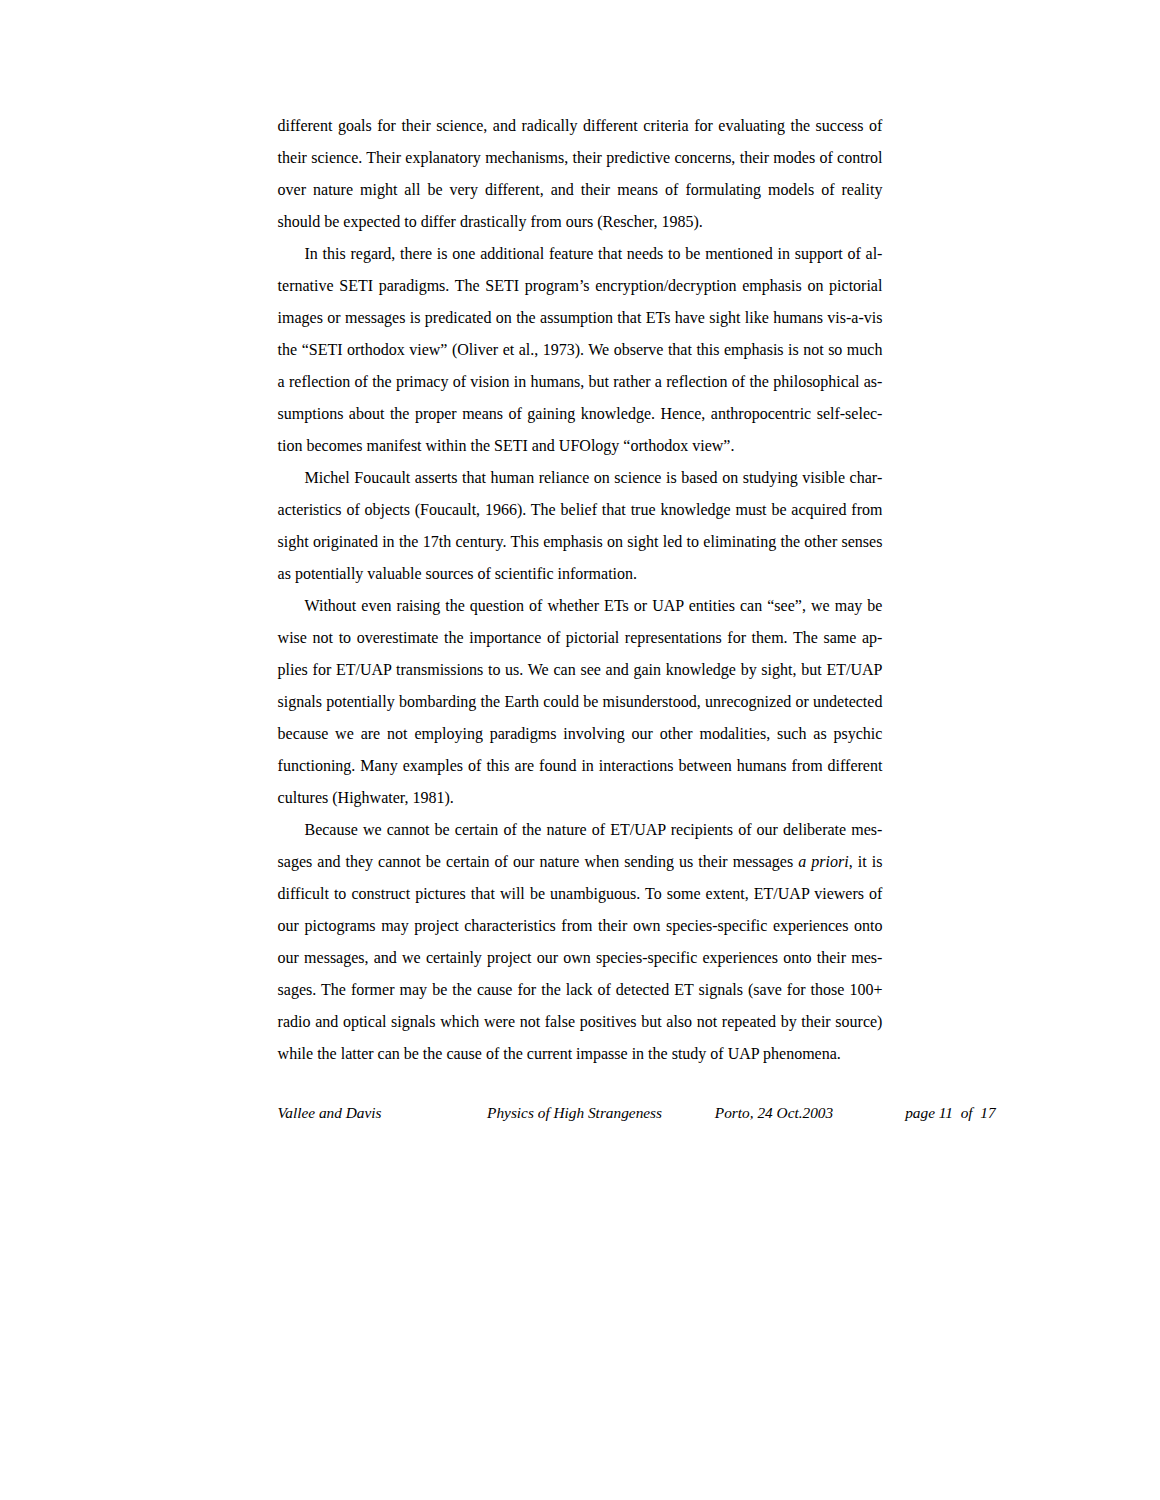different goals for their science, and radically different criteria for evaluating the success of their science. Their explanatory mechanisms, their predictive concerns, their modes of control over nature might all be very different, and their means of formulating models of reality should be expected to differ drastically from ours (Rescher, 1985).
In this regard, there is one additional feature that needs to be mentioned in support of alternative SETI paradigms. The SETI program’s encryption/decryption emphasis on pictorial images or messages is predicated on the assumption that ETs have sight like humans vis-a-vis the “SETI orthodox view” (Oliver et al., 1973). We observe that this emphasis is not so much a reflection of the primacy of vision in humans, but rather a reflection of the philosophical assumptions about the proper means of gaining knowledge. Hence, anthropocentric self-selection becomes manifest within the SETI and UFOlogy “orthodox view”.
Michel Foucault asserts that human reliance on science is based on studying visible characteristics of objects (Foucault, 1966). The belief that true knowledge must be acquired from sight originated in the 17th century. This emphasis on sight led to eliminating the other senses as potentially valuable sources of scientific information.
Without even raising the question of whether ETs or UAP entities can “see”, we may be wise not to overestimate the importance of pictorial representations for them. The same applies for ET/UAP transmissions to us. We can see and gain knowledge by sight, but ET/UAP signals potentially bombarding the Earth could be misunderstood, unrecognized or undetected because we are not employing paradigms involving our other modalities, such as psychic functioning. Many examples of this are found in interactions between humans from different cultures (Highwater, 1981).
Because we cannot be certain of the nature of ET/UAP recipients of our deliberate messages and they cannot be certain of our nature when sending us their messages a priori, it is difficult to construct pictures that will be unambiguous. To some extent, ET/UAP viewers of our pictograms may project characteristics from their own species-specific experiences onto our messages, and we certainly project our own species-specific experiences onto their messages. The former may be the cause for the lack of detected ET signals (save for those 100+ radio and optical signals which were not false positives but also not repeated by their source) while the latter can be the cause of the current impasse in the study of UAP phenomena.
Vallee and Davis Physics of High Strangeness Porto, 24 Oct.2003 page 11 of 17